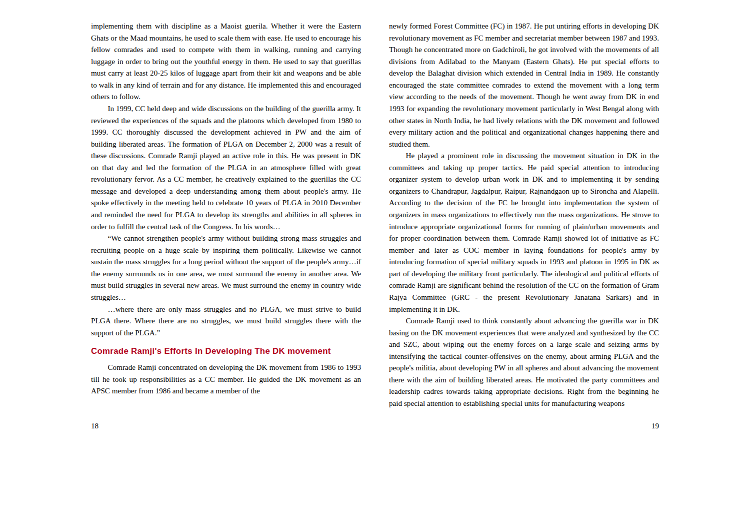implementing them with discipline as a Maoist guerila. Whether it were the Eastern Ghats or the Maad mountains, he used to scale them with ease. He used to encourage his fellow comrades and used to compete with them in walking, running and carrying luggage in order to bring out the youthful energy in them. He used to say that guerillas must carry at least 20-25 kilos of luggage apart from their kit and weapons and be able to walk in any kind of terrain and for any distance. He implemented this and encouraged others to follow.
In 1999, CC held deep and wide discussions on the building of the guerilla army. It reviewed the experiences of the squads and the platoons which developed from 1980 to 1999. CC thoroughly discussed the development achieved in PW and the aim of building liberated areas. The formation of PLGA on December 2, 2000 was a result of these discussions. Comrade Ramji played an active role in this. He was present in DK on that day and led the formation of the PLGA in an atmosphere filled with great revolutionary fervor. As a CC member, he creatively explained to the guerillas the CC message and developed a deep understanding among them about people's army. He spoke effectively in the meeting held to celebrate 10 years of PLGA in 2010 December and reminded the need for PLGA to develop its strengths and abilities in all spheres in order to fulfill the central task of the Congress. In his words…
“We cannot strengthen people's army without building strong mass struggles and recruiting people on a huge scale by inspiring them politically. Likewise we cannot sustain the mass struggles for a long period without the support of the people's army…if the enemy surrounds us in one area, we must surround the enemy in another area. We must build struggles in several new areas. We must surround the enemy in country wide struggles…
…where there are only mass struggles and no PLGA, we must strive to build PLGA there. Where there are no struggles, we must build struggles there with the support of the PLGA.”
Comrade Ramji's Efforts In Developing The DK movement
Comrade Ramji concentrated on developing the DK movement from 1986 to 1993 till he took up responsibilities as a CC member. He guided the DK movement as an APSC member from 1986 and became a member of the
18
newly formed Forest Committee (FC) in 1987. He put untiring efforts in developing DK revolutionary movement as FC member and secretariat member between 1987 and 1993. Though he concentrated more on Gadchiroli, he got involved with the movements of all divisions from Adilabad to the Manyam (Eastern Ghats). He put special efforts to develop the Balaghat division which extended in Central India in 1989. He constantly encouraged the state committee comrades to extend the movement with a long term view according to the needs of the movement. Though he went away from DK in end 1993 for expanding the revolutionary movement particularly in West Bengal along with other states in North India, he had lively relations with the DK movement and followed every military action and the political and organizational changes happening there and studied them.
He played a prominent role in discussing the movement situation in DK in the committees and taking up proper tactics. He paid special attention to introducing organizer system to develop urban work in DK and to implementing it by sending organizers to Chandrapur, Jagdalpur, Raipur, Rajnandgaon up to Sironcha and Alapelli. According to the decision of the FC he brought into implementation the system of organizers in mass organizations to effectively run the mass organizations. He strove to introduce appropriate organizational forms for running of plain/urban movements and for proper coordination between them. Comrade Ramji showed lot of initiative as FC member and later as COC member in laying foundations for people's army by introducing formation of special military squads in 1993 and platoon in 1995 in DK as part of developing the military front particularly. The ideological and political efforts of comrade Ramji are significant behind the resolution of the CC on the formation of Gram Rajya Committee (GRC - the present Revolutionary Janatana Sarkars) and in implementing it in DK.
Comrade Ramji used to think constantly about advancing the guerilla war in DK basing on the DK movement experiences that were analyzed and synthesized by the CC and SZC, about wiping out the enemy forces on a large scale and seizing arms by intensifying the tactical counter-offensives on the enemy, about arming PLGA and the people's militia, about developing PW in all spheres and about advancing the movement there with the aim of building liberated areas. He motivated the party committees and leadership cadres towards taking appropriate decisions. Right from the beginning he paid special attention to establishing special units for manufacturing weapons
19